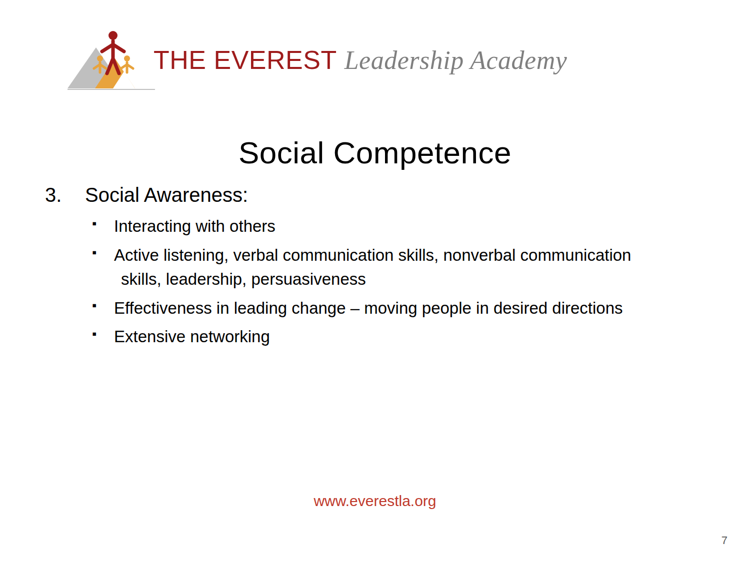THE EVEREST Leadership Academy
Social Competence
3. Social Awareness:
Interacting with others
Active listening, verbal communication skills, nonverbal communicationskills, leadership, persuasiveness
Effectiveness in leading change – moving people in desired directions
Extensive networking
www.everestla.org
7